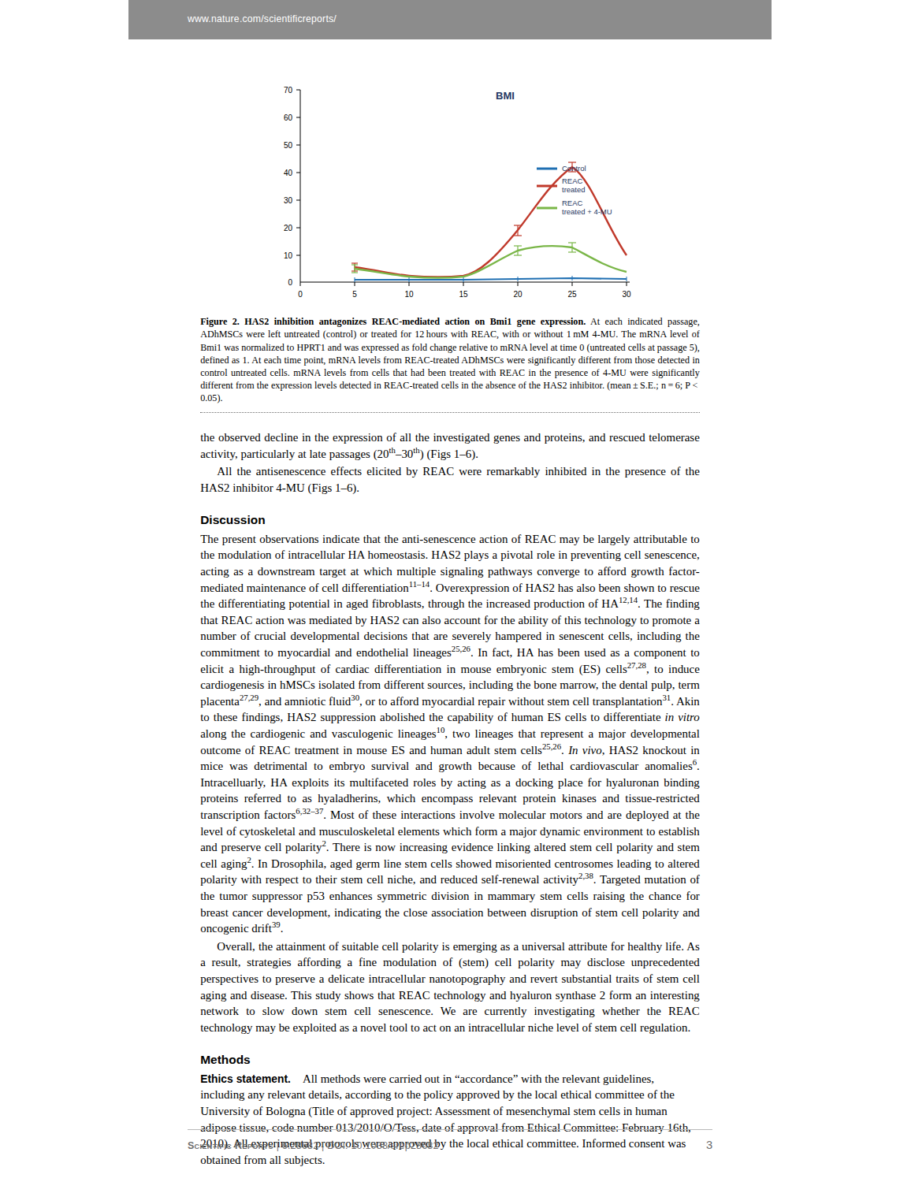www.nature.com/scientificreports/
70 60 50 40 30 20 10 0 0 5 10 15 20 25 30 BMI Control REAC treated REAC treated + 4-MU
Figure 2. HAS2 inhibition antagonizes REAC-mediated action on Bmi1 gene expression. At each indicated passage, ADhMSCs were left untreated (control) or treated for 12 hours with REAC, with or without 1 mM 4-MU. The mRNA level of Bmi1 was normalized to HPRT1 and was expressed as fold change relative to mRNA level at time 0 (untreated cells at passage 5), defined as 1. At each time point, mRNA levels from REAC-treated ADhMSCs were significantly different from those detected in control untreated cells. mRNA levels from cells that had been treated with REAC in the presence of 4-MU were significantly different from the expression levels detected in REAC-treated cells in the absence of the HAS2 inhibitor. (mean ± S.E.; n = 6; P < 0.05).
the observed decline in the expression of all the investigated genes and proteins, and rescued telomerase activity, particularly at late passages (20th–30th) (Figs 1–6).
All the antisenescence effects elicited by REAC were remarkably inhibited in the presence of the HAS2 inhibitor 4-MU (Figs 1–6).
Discussion
The present observations indicate that the anti-senescence action of REAC may be largely attributable to the modulation of intracellular HA homeostasis. HAS2 plays a pivotal role in preventing cell senescence, acting as a downstream target at which multiple signaling pathways converge to afford growth factor-mediated maintenance of cell differentiation11–14. Overexpression of HAS2 has also been shown to rescue the differentiating potential in aged fibroblasts, through the increased production of HA12,14. The finding that REAC action was mediated by HAS2 can also account for the ability of this technology to promote a number of crucial developmental decisions that are severely hampered in senescent cells, including the commitment to myocardial and endothelial lineages25,26. In fact, HA has been used as a component to elicit a high-throughput of cardiac differentiation in mouse embryonic stem (ES) cells27,28, to induce cardiogenesis in hMSCs isolated from different sources, including the bone marrow, the dental pulp, term placenta27,29, and amniotic fluid30, or to afford myocardial repair without stem cell transplantation31. Akin to these findings, HAS2 suppression abolished the capability of human ES cells to differentiate in vitro along the cardiogenic and vasculogenic lineages10, two lineages that represent a major developmental outcome of REAC treatment in mouse ES and human adult stem cells25,26. In vivo, HAS2 knockout in mice was detrimental to embryo survival and growth because of lethal cardiovascular anomalies6. Intracelluarly, HA exploits its multifaceted roles by acting as a docking place for hyaluronan binding proteins referred to as hyaladherins, which encompass relevant protein kinases and tissue-restricted transcription factors6,32–37. Most of these interactions involve molecular motors and are deployed at the level of cytoskeletal and musculoskeletal elements which form a major dynamic environment to establish and preserve cell polarity2. There is now increasing evidence linking altered stem cell polarity and stem cell aging2. In Drosophila, aged germ line stem cells showed misoriented centrosomes leading to altered polarity with respect to their stem cell niche, and reduced self-renewal activity2,38. Targeted mutation of the tumor suppressor p53 enhances symmetric division in mammary stem cells raising the chance for breast cancer development, indicating the close association between disruption of stem cell polarity and oncogenic drift39.
Overall, the attainment of suitable cell polarity is emerging as a universal attribute for healthy life. As a result, strategies affording a fine modulation of (stem) cell polarity may disclose unprecedented perspectives to preserve a delicate intracellular nanotopography and revert substantial traits of stem cell aging and disease. This study shows that REAC technology and hyaluron synthase 2 form an interesting network to slow down stem cell senescence. We are currently investigating whether the REAC technology may be exploited as a novel tool to act on an intracellular niche level of stem cell regulation.
Methods
Ethics statement.
All methods were carried out in “accordance” with the relevant guidelines, including any relevant details, according to the policy approved by the local ethical committee of the University of Bologna (Title of approved project: Assessment of mesenchymal stem cells in human adipose tissue, code number 013/2010/O/Tess, date of approval from Ethical Committee: February 16th, 2010). All experimental protocols were approved by the local ethical committee. Informed consent was obtained from all subjects.
Scientific Reports | 6:28682 | DOI: 10.1038/srep28682
3